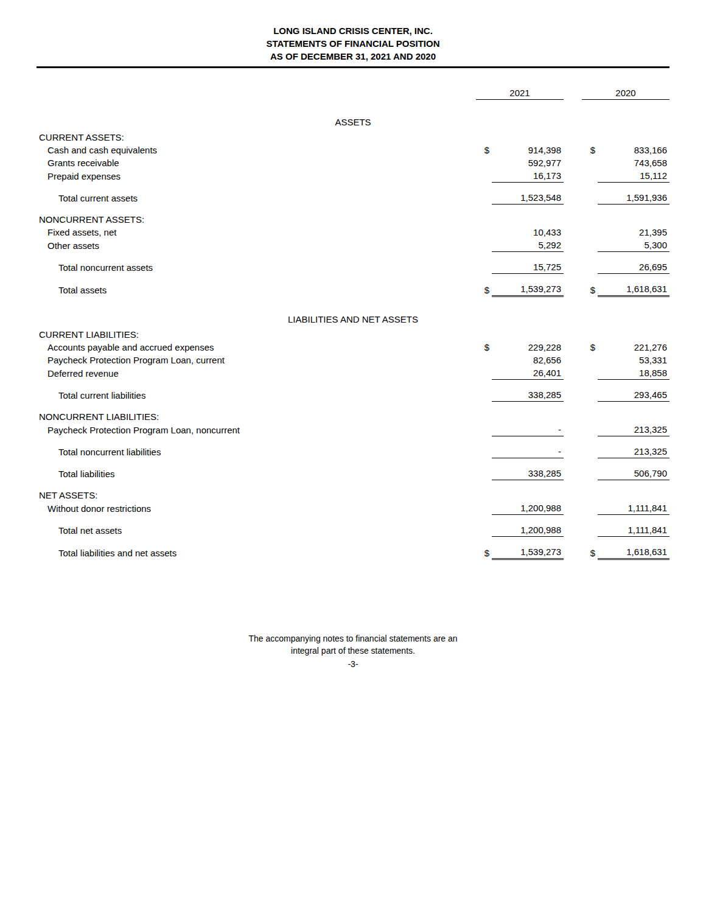LONG ISLAND CRISIS CENTER, INC.
STATEMENTS OF FINANCIAL POSITION
AS OF DECEMBER 31, 2021 AND 2020
| | 2021 | | 2020 |
| ASSETS |
| CURRENT ASSETS: | | | | | |
| Cash and cash equivalents | $ | 914,398 | | $ | 833,166 |
| Grants receivable | | 592,977 | | | 743,658 |
| Prepaid expenses | | 16,173 | | | 15,112 |
| Total current assets | | 1,523,548 | | | 1,591,936 |
| NONCURRENT ASSETS: | | | | | |
| Fixed assets, net | | 10,433 | | | 21,395 |
| Other assets | | 5,292 | | | 5,300 |
| Total noncurrent assets | | 15,725 | | | 26,695 |
| Total assets | $ | 1,539,273 | | $ | 1,618,631 |
| LIABILITIES AND NET ASSETS |
| CURRENT LIABILITIES: | | | | | |
| Accounts payable and accrued expenses | $ | 229,228 | | $ | 221,276 |
| Paycheck Protection Program Loan, current | | 82,656 | | | 53,331 |
| Deferred revenue | | 26,401 | | | 18,858 |
| Total current liabilities | | 338,285 | | | 293,465 |
| NONCURRENT LIABILITIES: | | | | | |
| Paycheck Protection Program Loan, noncurrent | | - | | | 213,325 |
| Total noncurrent liabilities | | - | | | 213,325 |
| Total liabilities | | 338,285 | | | 506,790 |
| NET ASSETS: | | | | | |
| Without donor restrictions | | 1,200,988 | | | 1,111,841 |
| Total net assets | | 1,200,988 | | | 1,111,841 |
| Total liabilities and net assets | $ | 1,539,273 | | $ | 1,618,631 |
The accompanying notes to financial statements are an
integral part of these statements.
-3-